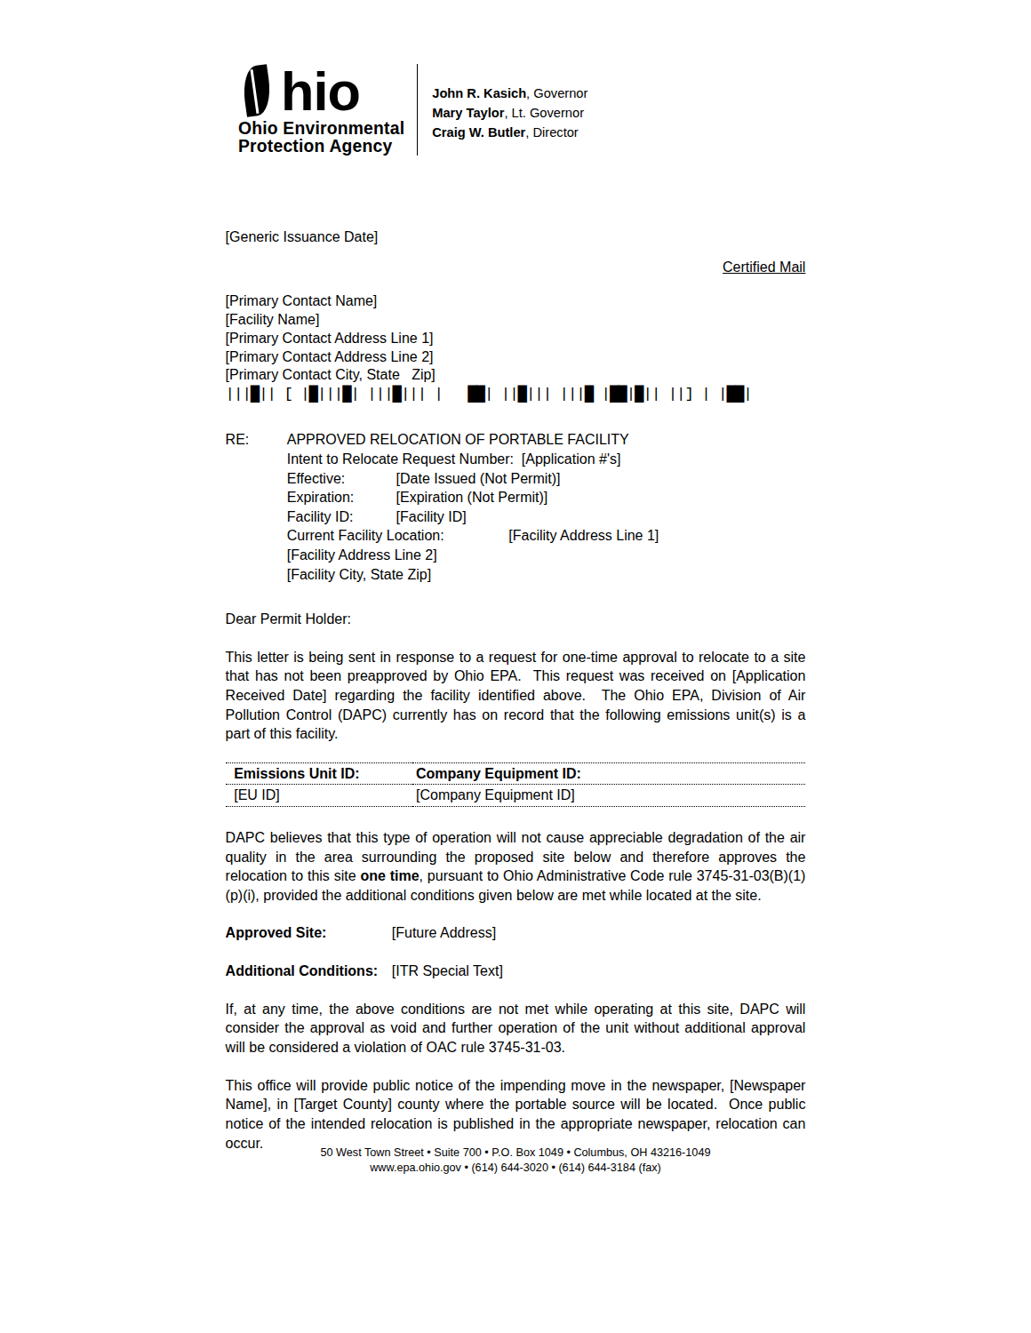hio
Ohio Environmental
Protection Agency
John R. Kasich, Governor
Mary Taylor, Lt. Governor
Craig W. Butler, Director
[Generic Issuance Date]
Certified Mail
[Primary Contact Name]
[Facility Name]
[Primary Contact Address Line 1]
[Primary Contact Address Line 2]
[Primary Contact City, State Zip] |||█|| [ |█|||█| |||█||| | ██| ||█||| |||█ |██|█|| ||] | |██|
| RE: | APPROVED RELOCATION OF PORTABLE FACILITY |
| | Intent to Relocate Request Number: [Application #'s] |
| | Effective: [Date Issued (Not Permit)] |
| | Expiration: [Expiration (Not Permit)] |
| | Facility ID: [Facility ID] |
| | Current Facility Location: [Facility Address Line 1] |
| | [Facility Address Line 2] |
| | [Facility City, State Zip] |
Dear Permit Holder:
This letter is being sent in response to a request for one-time approval to relocate to a site that has not been preapproved by Ohio EPA. This request was received on [Application Received Date] regarding the facility identified above. The Ohio EPA, Division of Air Pollution Control (DAPC) currently has on record that the following emissions unit(s) is a part of this facility.
| Emissions Unit ID: | Company Equipment ID: |
| --- | --- |
| [EU ID] | [Company Equipment ID] |
DAPC believes that this type of operation will not cause appreciable degradation of the air quality in the area surrounding the proposed site below and therefore approves the relocation to this site one time, pursuant to Ohio Administrative Code rule 3745-31-03(B)(1)(p)(i), provided the additional conditions given below are met while located at the site.
Approved Site:[Future Address]
Additional Conditions:[ITR Special Text]
If, at any time, the above conditions are not met while operating at this site, DAPC will consider the approval as void and further operation of the unit without additional approval will be considered a violation of OAC rule 3745-31-03.
This office will provide public notice of the impending move in the newspaper, [Newspaper Name], in [Target County] county where the portable source will be located. Once public notice of the intended relocation is published in the appropriate newspaper, relocation can occur.
50 West Town Street • Suite 700 • P.O. Box 1049 • Columbus, OH 43216-1049
www.epa.ohio.gov • (614) 644-3020 • (614) 644-3184 (fax)